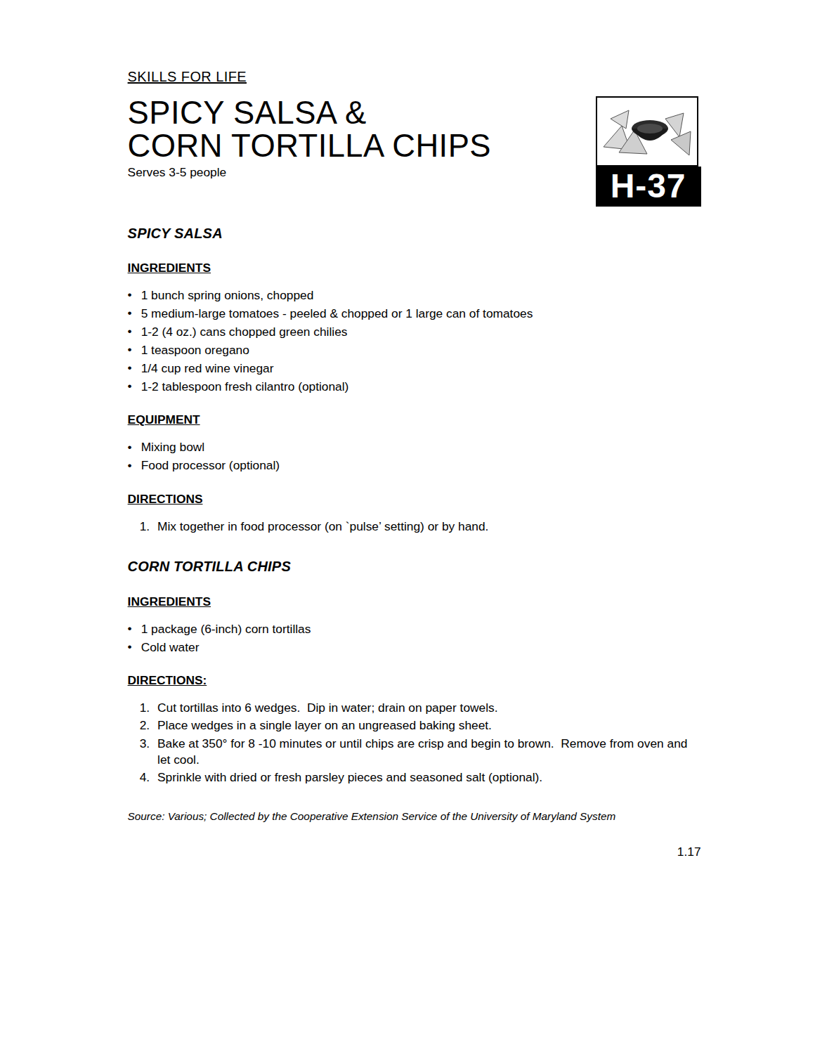SKILLS FOR LIFE
H-37
SPICY SALSA &
CORN TORTILLA CHIPS
Serves 3-5 people
SPICY SALSA
INGREDIENTS
1 bunch spring onions, chopped
5 medium-large tomatoes - peeled & chopped or 1 large can of tomatoes
1-2 (4 oz.) cans chopped green chilies
1 teaspoon oregano
1/4 cup red wine vinegar
1-2 tablespoon fresh cilantro (optional)
EQUIPMENT
Mixing bowl
Food processor (optional)
DIRECTIONS
Mix together in food processor (on `pulse’ setting) or by hand.
CORN TORTILLA CHIPS
INGREDIENTS
1 package (6-inch) corn tortillas
Cold water
DIRECTIONS:
Cut tortillas into 6 wedges. Dip in water; drain on paper towels.
Place wedges in a single layer on an ungreased baking sheet.
Bake at 350° for 8 -10 minutes or until chips are crisp and begin to brown. Remove from oven and let cool.
Sprinkle with dried or fresh parsley pieces and seasoned salt (optional).
Source: Various; Collected by the Cooperative Extension Service of the University of Maryland System
1.17